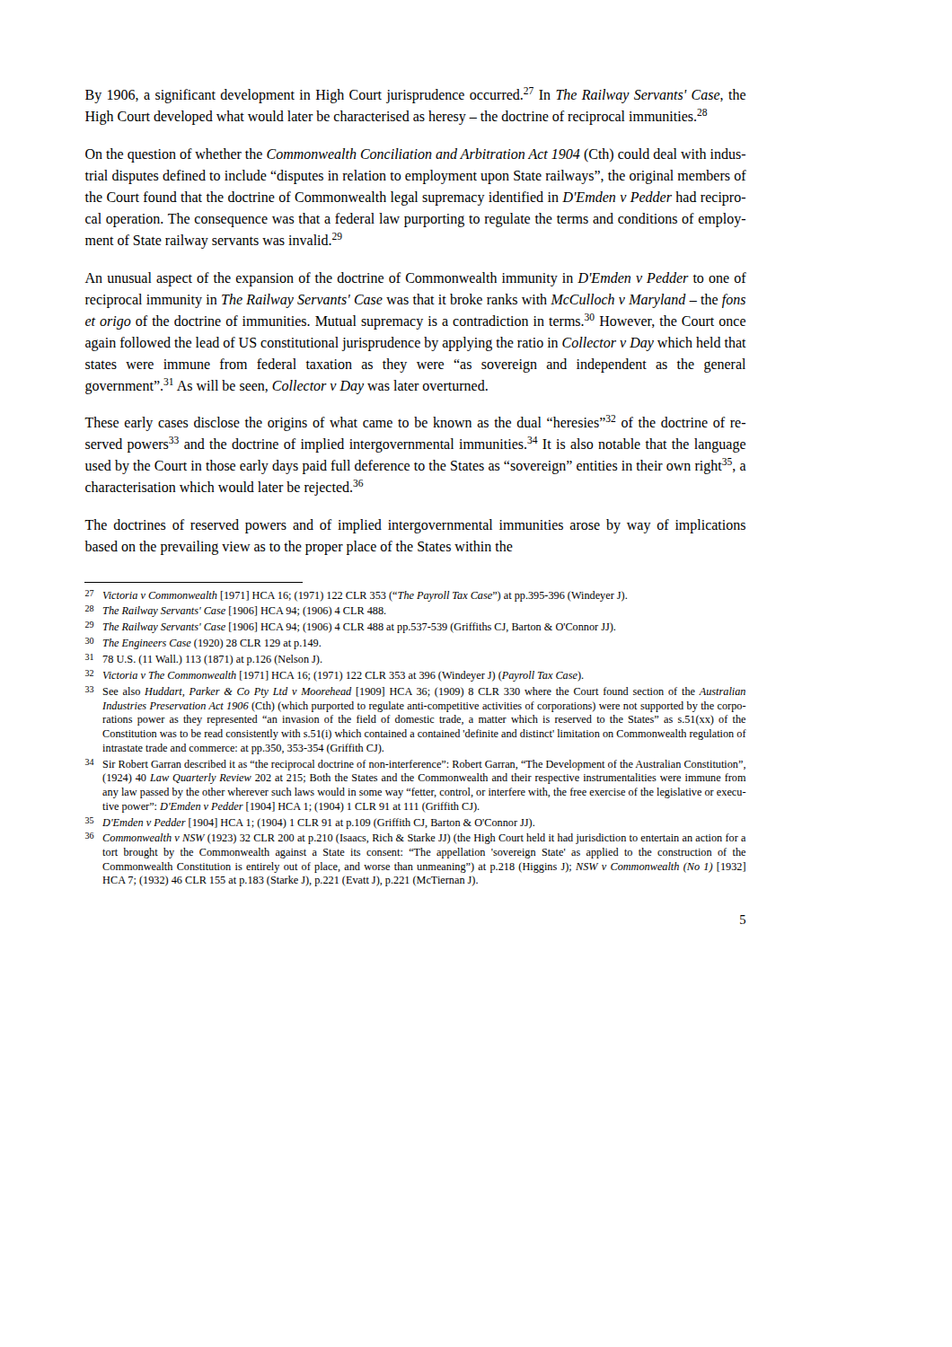By 1906, a significant development in High Court jurisprudence occurred.27 In The Railway Servants' Case, the High Court developed what would later be characterised as heresy – the doctrine of reciprocal immunities.28
On the question of whether the Commonwealth Conciliation and Arbitration Act 1904 (Cth) could deal with industrial disputes defined to include “disputes in relation to employment upon State railways”, the original members of the Court found that the doctrine of Commonwealth legal supremacy identified in D'Emden v Pedder had reciprocal operation. The consequence was that a federal law purporting to regulate the terms and conditions of employment of State railway servants was invalid.29
An unusual aspect of the expansion of the doctrine of Commonwealth immunity in D'Emden v Pedder to one of reciprocal immunity in The Railway Servants' Case was that it broke ranks with McCulloch v Maryland – the fons et origo of the doctrine of immunities. Mutual supremacy is a contradiction in terms.30 However, the Court once again followed the lead of US constitutional jurisprudence by applying the ratio in Collector v Day which held that states were immune from federal taxation as they were “as sovereign and independent as the general government”.31 As will be seen, Collector v Day was later overturned.
These early cases disclose the origins of what came to be known as the dual “heresies”32 of the doctrine of reserved powers33 and the doctrine of implied intergovernmental immunities.34 It is also notable that the language used by the Court in those early days paid full deference to the States as “sovereign” entities in their own right35, a characterisation which would later be rejected.36
The doctrines of reserved powers and of implied intergovernmental immunities arose by way of implications based on the prevailing view as to the proper place of the States within the
27 Victoria v Commonwealth [1971] HCA 16; (1971) 122 CLR 353 (“The Payroll Tax Case”) at pp.395-396 (Windeyer J).
28 The Railway Servants' Case [1906] HCA 94; (1906) 4 CLR 488.
29 The Railway Servants' Case [1906] HCA 94; (1906) 4 CLR 488 at pp.537-539 (Griffiths CJ, Barton & O'Connor JJ).
30 The Engineers Case (1920) 28 CLR 129 at p.149.
31 78 U.S. (11 Wall.) 113 (1871) at p.126 (Nelson J).
32 Victoria v The Commonwealth [1971] HCA 16; (1971) 122 CLR 353 at 396 (Windeyer J) (Payroll Tax Case).
33 See also Huddart, Parker & Co Pty Ltd v Moorehead [1909] HCA 36; (1909) 8 CLR 330 where the Court found section of the Australian Industries Preservation Act 1906 (Cth) (which purported to regulate anti-competitive activities of corporations) were not supported by the corporations power as they represented “an invasion of the field of domestic trade, a matter which is reserved to the States” as s.51(xx) of the Constitution was to be read consistently with s.51(i) which contained a contained 'definite and distinct' limitation on Commonwealth regulation of intrastate trade and commerce: at pp.350, 353-354 (Griffith CJ).
34 Sir Robert Garran described it as “the reciprocal doctrine of non-interference”: Robert Garran, “The Development of the Australian Constitution”, (1924) 40 Law Quarterly Review 202 at 215; Both the States and the Commonwealth and their respective instrumentalities were immune from any law passed by the other wherever such laws would in some way “fetter, control, or interfere with, the free exercise of the legislative or executive power”: D'Emden v Pedder [1904] HCA 1; (1904) 1 CLR 91 at 111 (Griffith CJ).
35 D'Emden v Pedder [1904] HCA 1; (1904) 1 CLR 91 at p.109 (Griffith CJ, Barton & O'Connor JJ).
36 Commonwealth v NSW (1923) 32 CLR 200 at p.210 (Isaacs, Rich & Starke JJ) (the High Court held it had jurisdiction to entertain an action for a tort brought by the Commonwealth against a State its consent: “The appellation 'sovereign State' as applied to the construction of the Commonwealth Constitution is entirely out of place, and worse than unmeaning”) at p.218 (Higgins J); NSW v Commonwealth (No 1) [1932] HCA 7; (1932) 46 CLR 155 at p.183 (Starke J), p.221 (Evatt J), p.221 (McTiernan J).
5